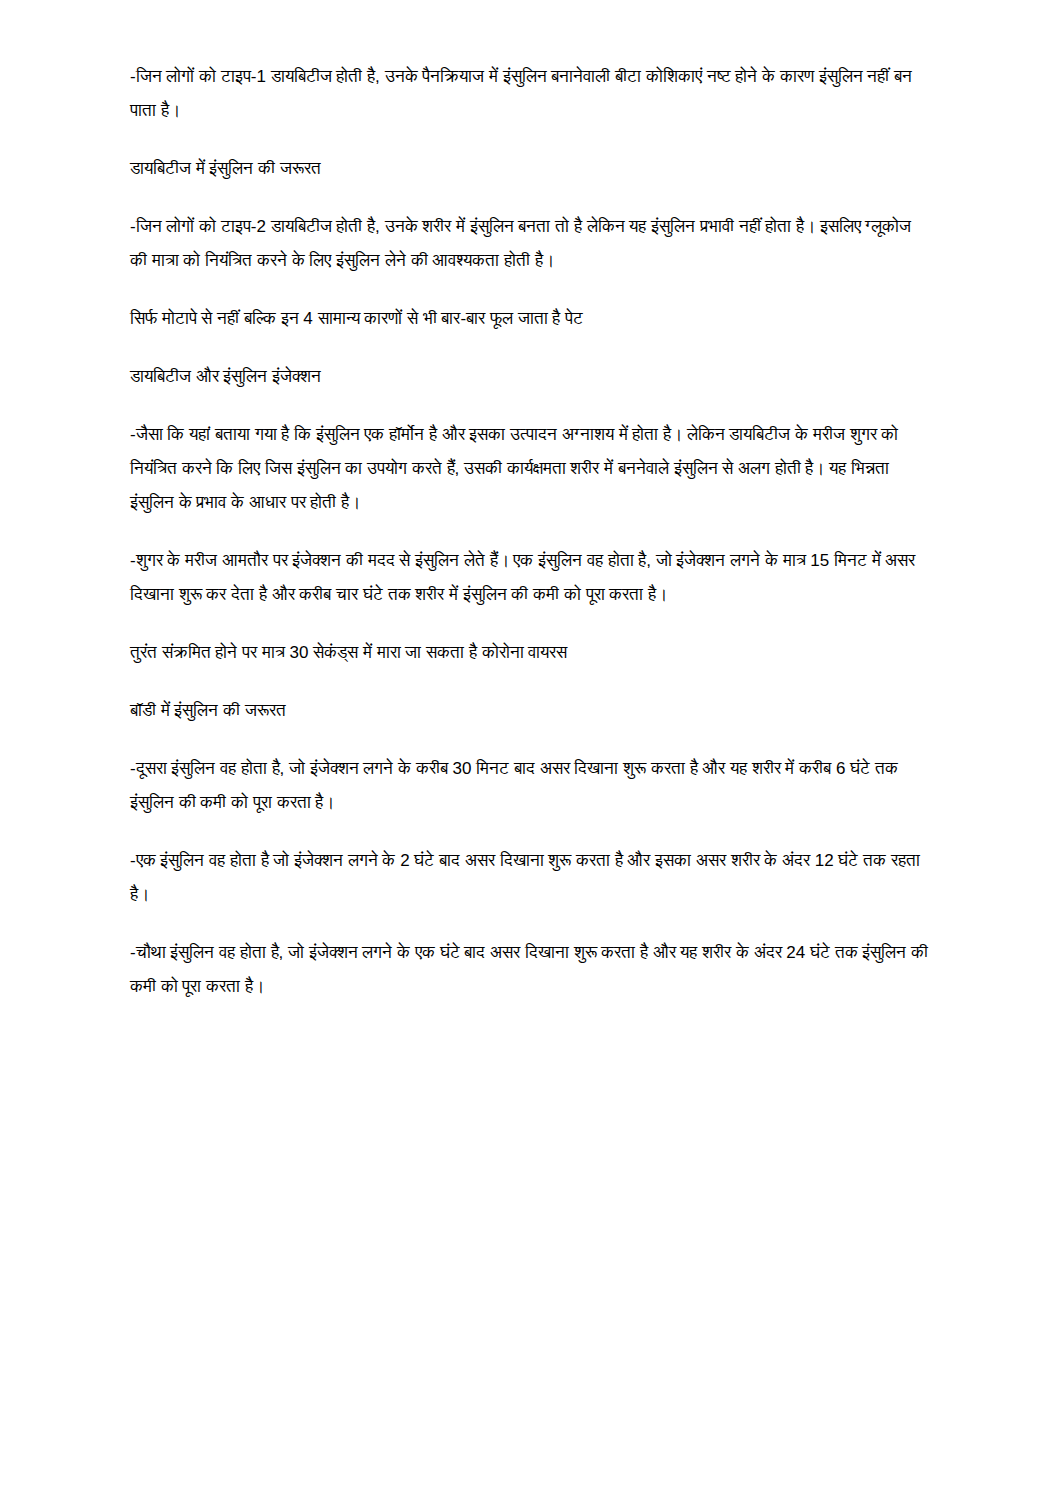-जिन लोगों को टाइप-1 डायबिटीज होती है, उनके पैनक्रियाज में इंसुलिन बनानेवाली बीटा कोशिकाएं नष्ट होने के कारण इंसुलिन नहीं बन पाता है।
डायबिटीज में इंसुलिन की जरूरत
-जिन लोगों को टाइप-2 डायबिटीज होती है, उनके शरीर में इंसुलिन बनता तो है लेकिन यह इंसुलिन प्रभावी नहीं होता है। इसलिए ग्लूकोज की मात्रा को नियंत्रित करने के लिए इंसुलिन लेने की आवश्यकता होती है।
सिर्फ मोटापे से नहीं बल्कि इन 4 सामान्य कारणों से भी बार-बार फूल जाता है पेट
डायबिटीज और इंसुलिन इंजेक्शन
-जैसा कि यहां बताया गया है कि इंसुलिन एक हॉर्मोन है और इसका उत्पादन अग्नाशय में होता है। लेकिन डायबिटीज के मरीज शुगर को नियंत्रित करने कि लिए जिस इंसुलिन का उपयोग करते हैं, उसकी कार्यक्षमता शरीर में बननेवाले इंसुलिन से अलग होती है। यह भिन्नता इंसुलिन के प्रभाव के आधार पर होती है।
-शुगर के मरीज आमतौर पर इंजेक्शन की मदद से इंसुलिन लेते हैं। एक इंसुलिन वह होता है, जो इंजेक्शन लगने के मात्र 15 मिनट में असर दिखाना शुरू कर देता है और करीब चार घंटे तक शरीर में इंसुलिन की कमी को पूरा करता है।
तुरंत संक्रमित होने पर मात्र 30 सेकंड्स में मारा जा सकता है कोरोना वायरस
बॉडी में इंसुलिन की जरूरत
-दूसरा इंसुलिन वह होता है, जो इंजेक्शन लगने के करीब 30 मिनट बाद असर दिखाना शुरू करता है और यह शरीर में करीब 6 घंटे तक इंसुलिन की कमी को पूरा करता है।
-एक इंसुलिन वह होता है जो इंजेक्शन लगने के 2 घंटे बाद असर दिखाना शुरू करता है और इसका असर शरीर के अंदर 12 घंटे तक रहता है।
-चौथा इंसुलिन वह होता है, जो इंजेक्शन लगने के एक घंटे बाद असर दिखाना शुरू करता है और यह शरीर के अंदर 24 घंटे तक इंसुलिन की कमी को पूरा करता है।